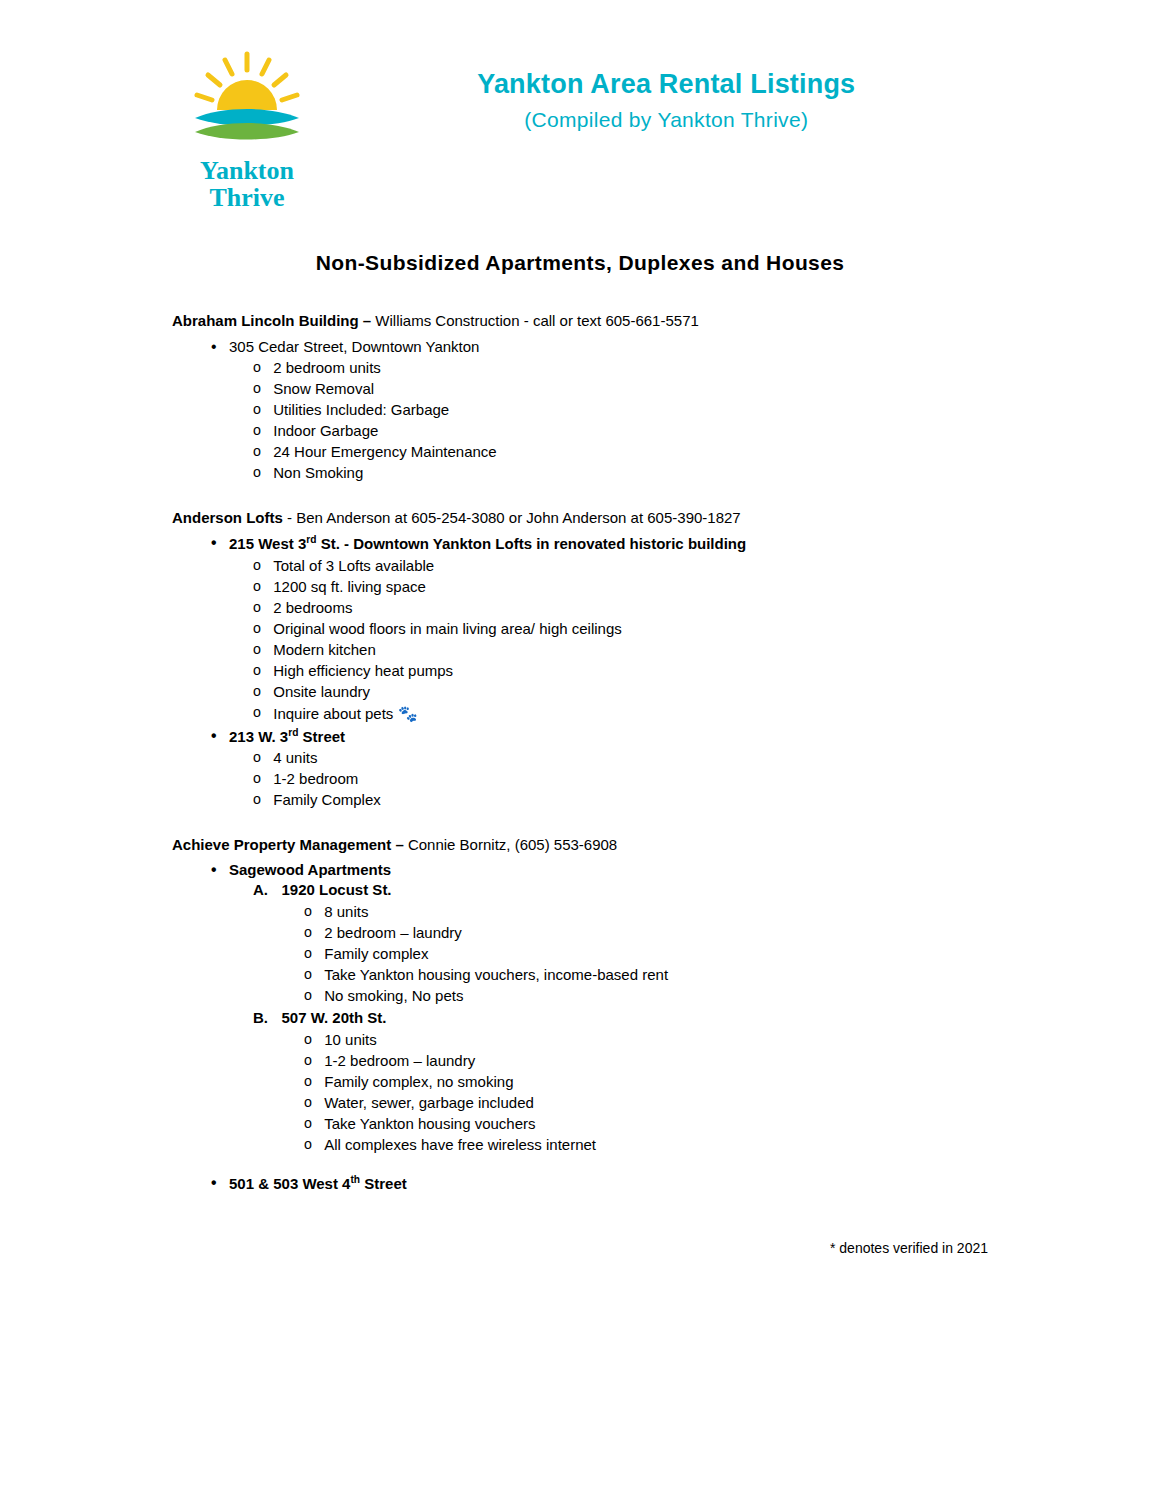Yankton
Thrive
Yankton Area Rental Listings
(Compiled by Yankton Thrive)
Non-Subsidized Apartments, Duplexes and Houses
Abraham Lincoln Building – Williams Construction - call or text 605-661-5571
305 Cedar Street, Downtown Yankton
2 bedroom units
Snow Removal
Utilities Included: Garbage
Indoor Garbage
24 Hour Emergency Maintenance
Non Smoking
Anderson Lofts - Ben Anderson at 605-254-3080 or John Anderson at 605-390-1827
215 West 3rd St. - Downtown Yankton Lofts in renovated historic building
Total of 3 Lofts available
1200 sq ft. living space
2 bedrooms
Original wood floors in main living area/ high ceilings
Modern kitchen
High efficiency heat pumps
Onsite laundry
Inquire about pets 🐾
213 W. 3rd Street
4 units
1-2 bedroom
Family Complex
Achieve Property Management – Connie Bornitz, (605) 553-6908
Sagewood Apartments
1920 Locust St.
8 units
2 bedroom – laundry
Family complex
Take Yankton housing vouchers, income-based rent
No smoking, No pets
507 W. 20th St.
10 units
1-2 bedroom – laundry
Family complex, no smoking
Water, sewer, garbage included
Take Yankton housing vouchers
All complexes have free wireless internet
501 & 503 West 4th Street
* denotes verified in 2021